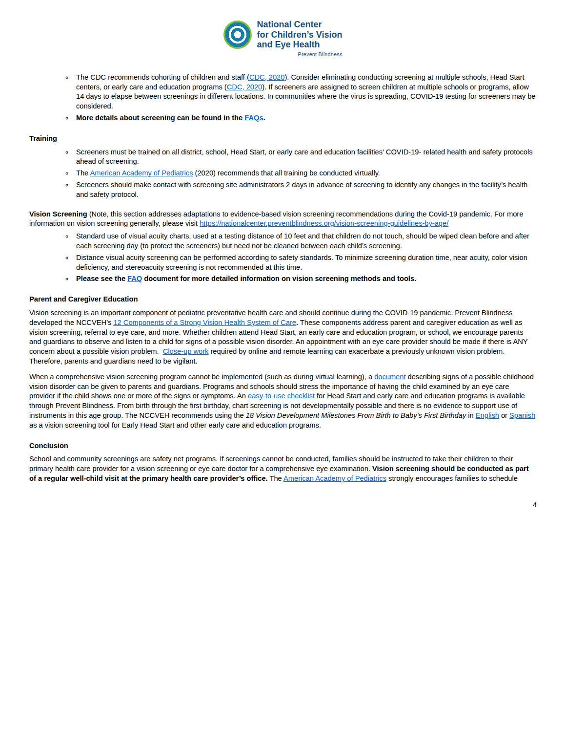National Center
for Children’s Vision
and Eye Health
Prevent Blindness
The CDC recommends cohorting of children and staff (CDC, 2020). Consider eliminating conducting screening at multiple schools, Head Start centers, or early care and education programs (CDC, 2020). If screeners are assigned to screen children at multiple schools or programs, allow 14 days to elapse between screenings in different locations. In communities where the virus is spreading, COVID-19 testing for screeners may be considered.
More details about screening can be found in the FAQs.
Training
Screeners must be trained on all district, school, Head Start, or early care and education facilities’ COVID-19- related health and safety protocols ahead of screening.
The American Academy of Pediatrics (2020) recommends that all training be conducted virtually.
Screeners should make contact with screening site administrators 2 days in advance of screening to identify any changes in the facility’s health and safety protocol.
Vision Screening (Note, this section addresses adaptations to evidence-based vision screening recommendations during the Covid-19 pandemic. For more information on vision screening generally, please visit https://nationalcenter.preventblindness.org/vision-screening-guidelines-by-age/
Standard use of visual acuity charts, used at a testing distance of 10 feet and that children do not touch, should be wiped clean before and after each screening day (to protect the screeners) but need not be cleaned between each child’s screening.
Distance visual acuity screening can be performed according to safety standards. To minimize screening duration time, near acuity, color vision deficiency, and stereoacuity screening is not recommended at this time.
Please see the FAQ document for more detailed information on vision screening methods and tools.
Parent and Caregiver Education
Vision screening is an important component of pediatric preventative health care and should continue during the COVID-19 pandemic. Prevent Blindness developed the NCCVEH’s 12 Components of a Strong Vision Health System of Care. These components address parent and caregiver education as well as vision screening, referral to eye care, and more. Whether children attend Head Start, an early care and education program, or school, we encourage parents and guardians to observe and listen to a child for signs of a possible vision disorder. An appointment with an eye care provider should be made if there is ANY concern about a possible vision problem. Close-up work required by online and remote learning can exacerbate a previously unknown vision problem. Therefore, parents and guardians need to be vigilant.
When a comprehensive vision screening program cannot be implemented (such as during virtual learning), a document describing signs of a possible childhood vision disorder can be given to parents and guardians. Programs and schools should stress the importance of having the child examined by an eye care provider if the child shows one or more of the signs or symptoms. An easy-to-use checklist for Head Start and early care and education programs is available through Prevent Blindness. From birth through the first birthday, chart screening is not developmentally possible and there is no evidence to support use of instruments in this age group. The NCCVEH recommends using the 18 Vision Development Milestones From Birth to Baby’s First Birthday in English or Spanish as a vision screening tool for Early Head Start and other early care and education programs.
Conclusion
School and community screenings are safety net programs. If screenings cannot be conducted, families should be instructed to take their children to their primary health care provider for a vision screening or eye care doctor for a comprehensive eye examination. Vision screening should be conducted as part of a regular well-child visit at the primary health care provider’s office. The American Academy of Pediatrics strongly encourages families to schedule
4